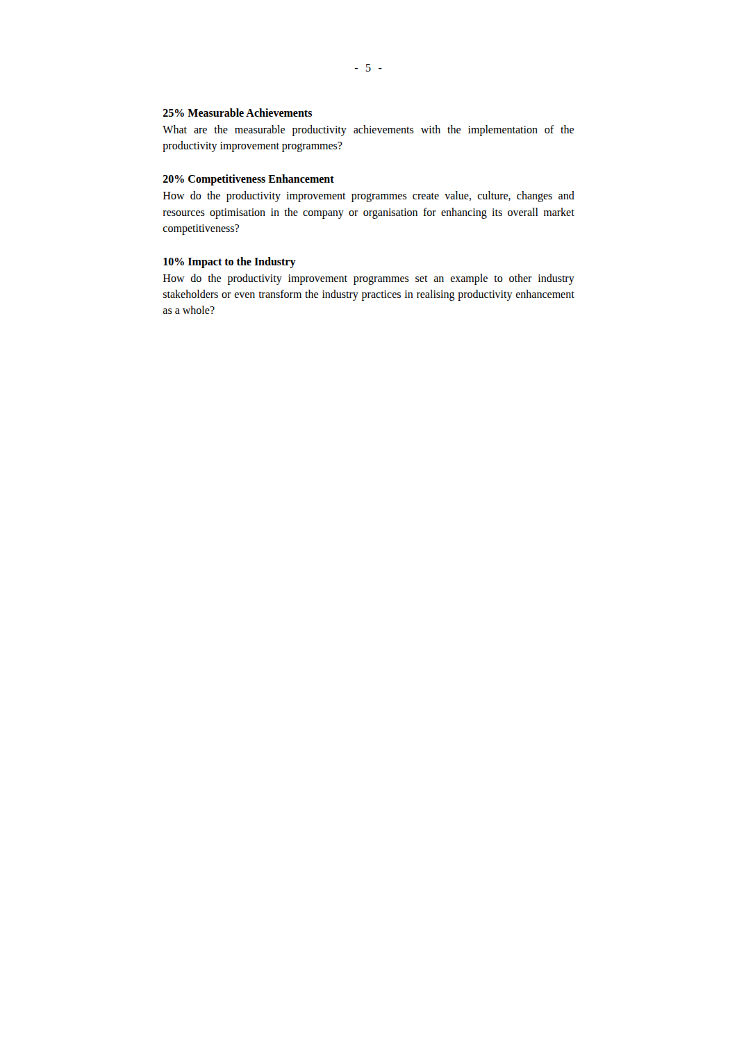- 5 -
25% Measurable Achievements
What are the measurable productivity achievements with the implementation of the productivity improvement programmes?
20% Competitiveness Enhancement
How do the productivity improvement programmes create value, culture, changes and resources optimisation in the company or organisation for enhancing its overall market competitiveness?
10% Impact to the Industry
How do the productivity improvement programmes set an example to other industry stakeholders or even transform the industry practices in realising productivity enhancement as a whole?